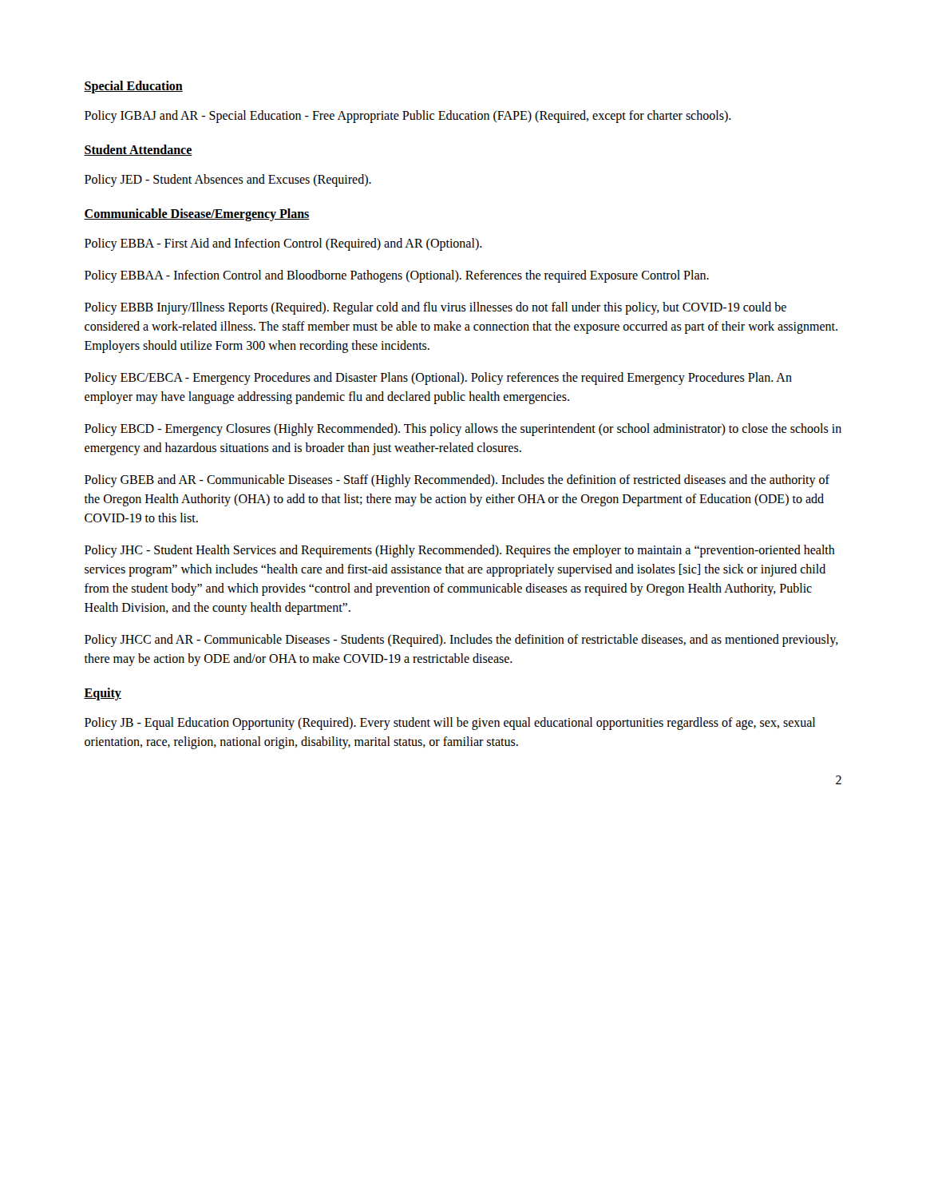Special Education
Policy IGBAJ and AR - Special Education - Free Appropriate Public Education (FAPE) (Required, except for charter schools).
Student Attendance
Policy JED - Student Absences and Excuses (Required).
Communicable Disease/Emergency Plans
Policy EBBA - First Aid and Infection Control (Required) and AR (Optional).
Policy EBBAA - Infection Control and Bloodborne Pathogens (Optional). References the required Exposure Control Plan.
Policy EBBB Injury/Illness Reports (Required). Regular cold and flu virus illnesses do not fall under this policy, but COVID-19 could be considered a work-related illness. The staff member must be able to make a connection that the exposure occurred as part of their work assignment. Employers should utilize Form 300 when recording these incidents.
Policy EBC/EBCA - Emergency Procedures and Disaster Plans (Optional). Policy references the required Emergency Procedures Plan. An employer may have language addressing pandemic flu and declared public health emergencies.
Policy EBCD - Emergency Closures (Highly Recommended). This policy allows the superintendent (or school administrator) to close the schools in emergency and hazardous situations and is broader than just weather-related closures.
Policy GBEB and AR - Communicable Diseases - Staff (Highly Recommended). Includes the definition of restricted diseases and the authority of the Oregon Health Authority (OHA) to add to that list; there may be action by either OHA or the Oregon Department of Education (ODE) to add COVID-19 to this list.
Policy JHC - Student Health Services and Requirements (Highly Recommended). Requires the employer to maintain a “prevention-oriented health services program” which includes “health care and first-aid assistance that are appropriately supervised and isolates [sic] the sick or injured child from the student body” and which provides “control and prevention of communicable diseases as required by Oregon Health Authority, Public Health Division, and the county health department”.
Policy JHCC and AR - Communicable Diseases - Students (Required). Includes the definition of restrictable diseases, and as mentioned previously, there may be action by ODE and/or OHA to make COVID-19 a restrictable disease.
Equity
Policy JB - Equal Education Opportunity (Required). Every student will be given equal educational opportunities regardless of age, sex, sexual orientation, race, religion, national origin, disability, marital status, or familiar status.
2